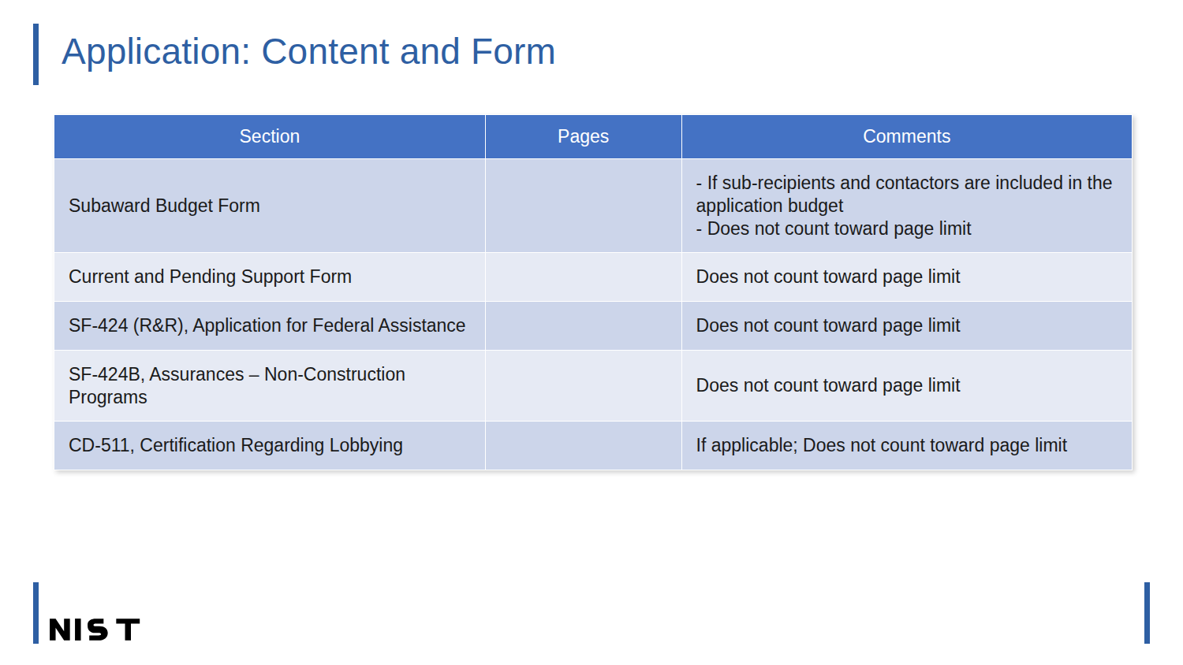Application: Content and Form
| Section | Pages | Comments |
| --- | --- | --- |
| Subaward Budget Form | | - If sub-recipients and contactors are included in the application budget - Does not count toward page limit |
| Current and Pending Support Form | | Does not count toward page limit |
| SF-424 (R&R), Application for Federal Assistance | | Does not count toward page limit |
| SF-424B, Assurances – Non-Construction Programs | | Does not count toward page limit |
| CD-511, Certification Regarding Lobbying | | If applicable; Does not count toward page limit |